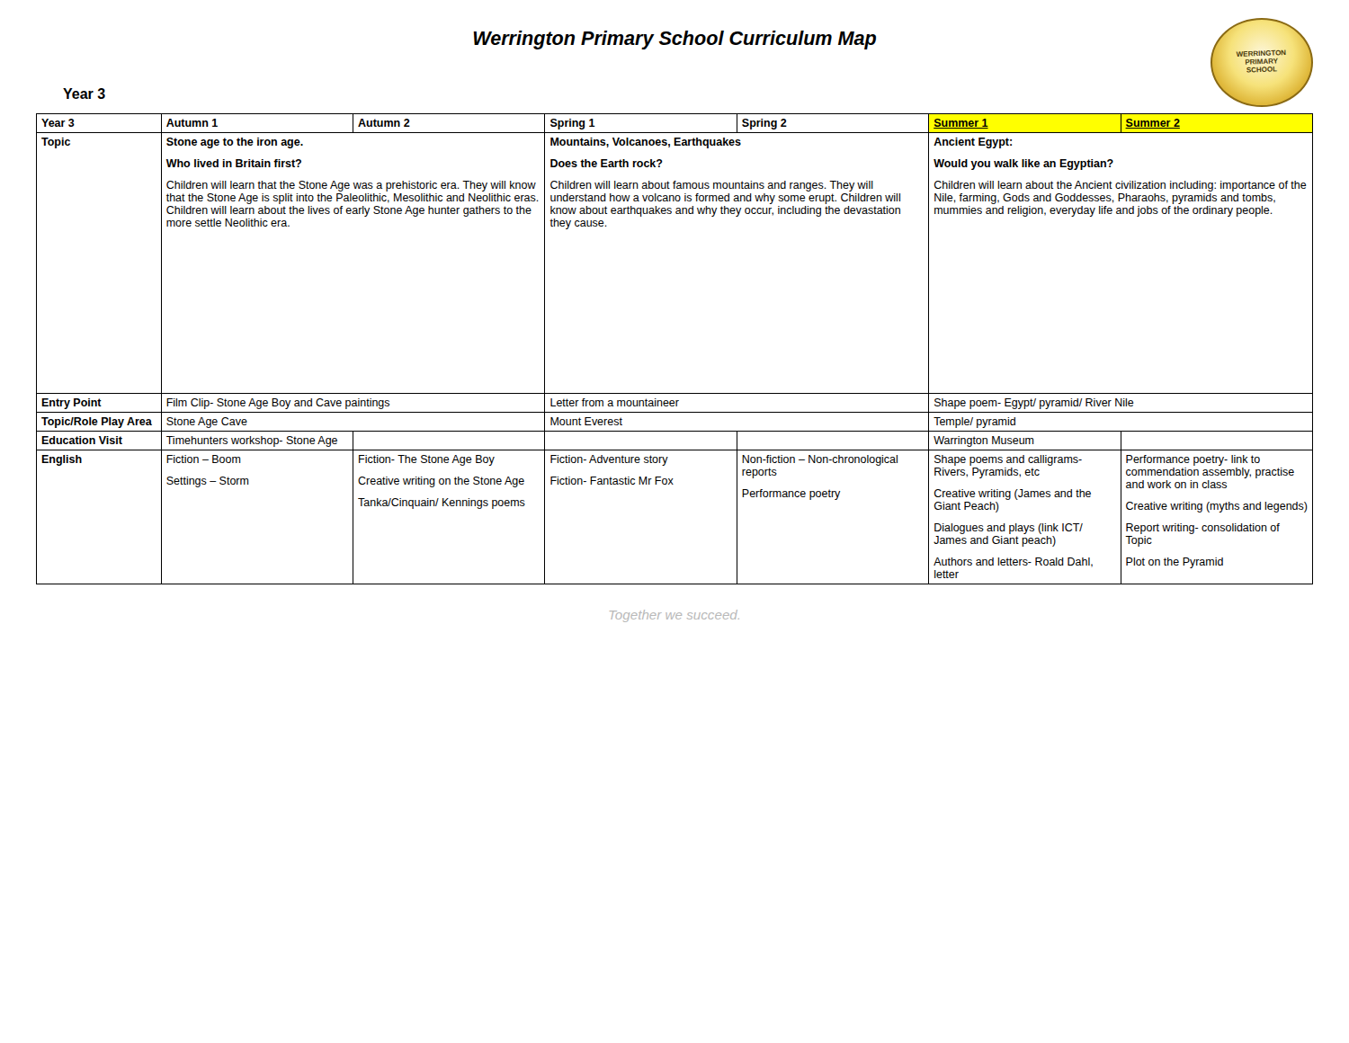Werrington Primary School Curriculum Map
WERRINGTON
PRIMARY
SCHOOL
Year 3
| Year 3 | Autumn 1 | Autumn 2 | Spring 1 | Spring 2 | Summer 1 | Summer 2 |
| --- | --- | --- | --- | --- | --- | --- |
| Topic | Stone age to the iron age. Who lived in Britain first? Children will learn that the Stone Age was a prehistoric era. They will know that the Stone Age is split into the Paleolithic, Mesolithic and Neolithic eras. Children will learn about the lives of early Stone Age hunter gathers to the more settle Neolithic era. | Mountains, Volcanoes, Earthquakes Does the Earth rock? Children will learn about famous mountains and ranges. They will understand how a volcano is formed and why some erupt. Children will know about earthquakes and why they occur, including the devastation they cause. | Ancient Egypt: Would you walk like an Egyptian? Children will learn about the Ancient civilization including: importance of the Nile, farming, Gods and Goddesses, Pharaohs, pyramids and tombs, mummies and religion, everyday life and jobs of the ordinary people. |
| Entry Point | Film Clip- Stone Age Boy and Cave paintings | Letter from a mountaineer | Shape poem- Egypt/ pyramid/ River Nile |
| Topic/Role Play Area | Stone Age Cave | Mount Everest | Temple/ pyramid |
| Education Visit | Timehunters workshop- Stone Age | | | | Warrington Museum | |
| English | Fiction – Boom Settings – Storm | Fiction- The Stone Age Boy Creative writing on the Stone Age Tanka/Cinquain/ Kennings poems | Fiction- Adventure story Fiction- Fantastic Mr Fox | Non-fiction – Non-chronological reports Performance poetry | Shape poems and calligrams- Rivers, Pyramids, etc Creative writing (James and the Giant Peach) Dialogues and plays (link ICT/ James and Giant peach) Authors and letters- Roald Dahl, letter | Performance poetry- link to commendation assembly, practise and work on in class Creative writing (myths and legends) Report writing- consolidation of Topic Plot on the Pyramid |
Together we succeed.